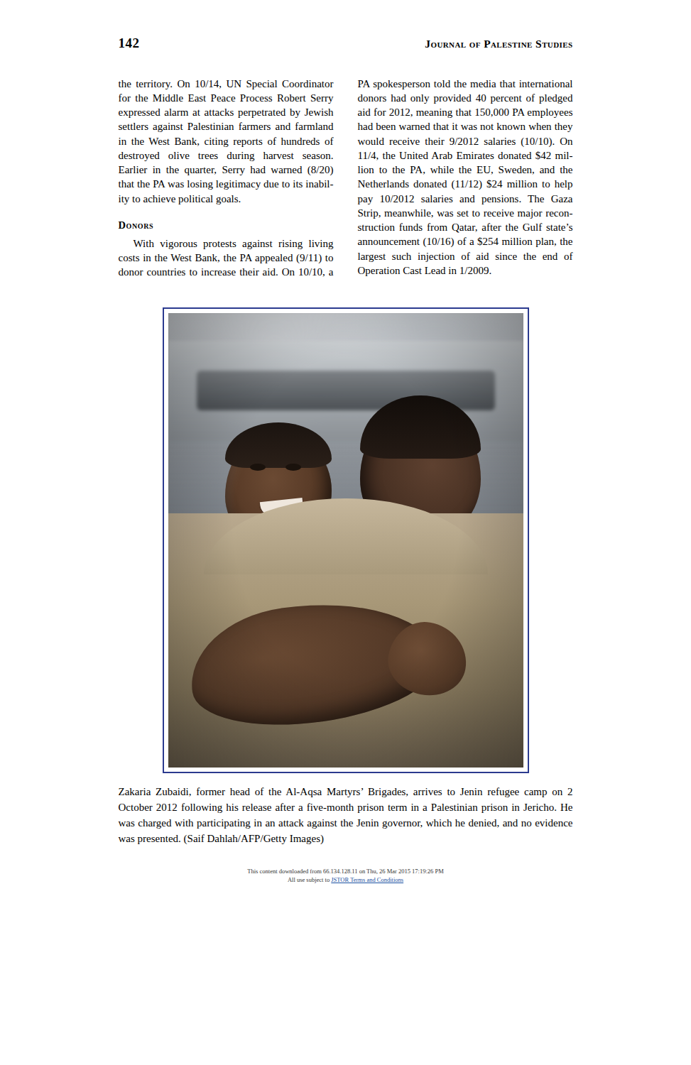142
Journal of Palestine Studies
the territory. On 10/14, UN Special Coordinator for the Middle East Peace Process Robert Serry expressed alarm at attacks perpetrated by Jewish settlers against Palestinian farmers and farmland in the West Bank, citing reports of hundreds of destroyed olive trees during harvest season. Earlier in the quarter, Serry had warned (8/20) that the PA was losing legitimacy due to its inability to achieve political goals.
Donors
With vigorous protests against rising living costs in the West Bank, the PA appealed (9/11) to donor countries to increase their aid. On 10/10, a PA spokesperson told the media that international donors had only provided 40 percent of pledged aid for 2012, meaning that 150,000 PA employees had been warned that it was not known when they would receive their 9/2012 salaries (10/10). On 11/4, the United Arab Emirates donated $42 million to the PA, while the EU, Sweden, and the Netherlands donated (11/12) $24 million to help pay 10/2012 salaries and pensions. The Gaza Strip, meanwhile, was set to receive major reconstruction funds from Qatar, after the Gulf state’s announcement (10/16) of a $254 million plan, the largest such injection of aid since the end of Operation Cast Lead in 1/2009.
Zakaria Zubaidi, former head of the Al-Aqsa Martyrs’ Brigades, arrives to Jenin refugee camp on 2 October 2012 following his release after a five-month prison term in a Palestinian prison in Jericho. He was charged with participating in an attack against the Jenin governor, which he denied, and no evidence was presented. (Saif Dahlah/AFP/Getty Images)
This content downloaded from 66.134.128.11 on Thu, 26 Mar 2015 17:19:26 PM
All use subject to JSTOR Terms and Conditions